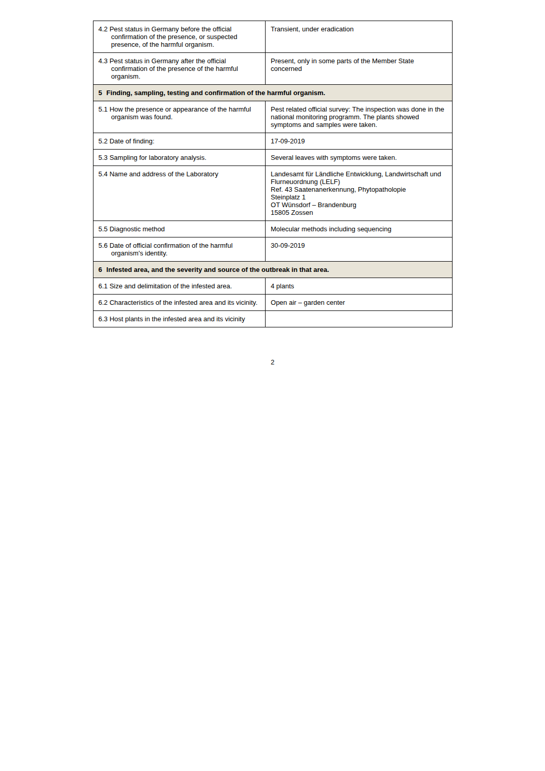| 4.2 Pest status in Germany before the official confirmation of the presence, or suspected presence, of the harmful organism. | Transient, under eradication |
| 4.3 Pest status in Germany after the official confirmation of the presence of the harmful organism. | Present, only in some parts of the Member State concerned |
| 5 Finding, sampling, testing and confirmation of the harmful organism. |
| 5.1 How the presence or appearance of the harmful organism was found. | Pest related official survey: The inspection was done in the national monitoring programm. The plants showed symptoms and samples were taken. |
| 5.2 Date of finding: | 17-09-2019 |
| 5.3 Sampling for laboratory analysis. | Several leaves with symptoms were taken. |
| 5.4 Name and address of the Laboratory | Landesamt für Ländliche Entwicklung, Landwirtschaft und Flurneuordnung (LELF) Ref. 43 Saatenanerkennung, Phytopatholopie Steinplatz 1 OT Wünsdorf – Brandenburg 15805 Zossen |
| 5.5 Diagnostic method | Molecular methods including sequencing |
| 5.6 Date of official confirmation of the harmful organism's identity. | 30-09-2019 |
| 6 Infested area, and the severity and source of the outbreak in that area. |
| 6.1 Size and delimitation of the infested area. | 4 plants |
| 6.2 Characteristics of the infested area and its vicinity. | Open air – garden center |
| 6.3 Host plants in the infested area and its vicinity | |
2